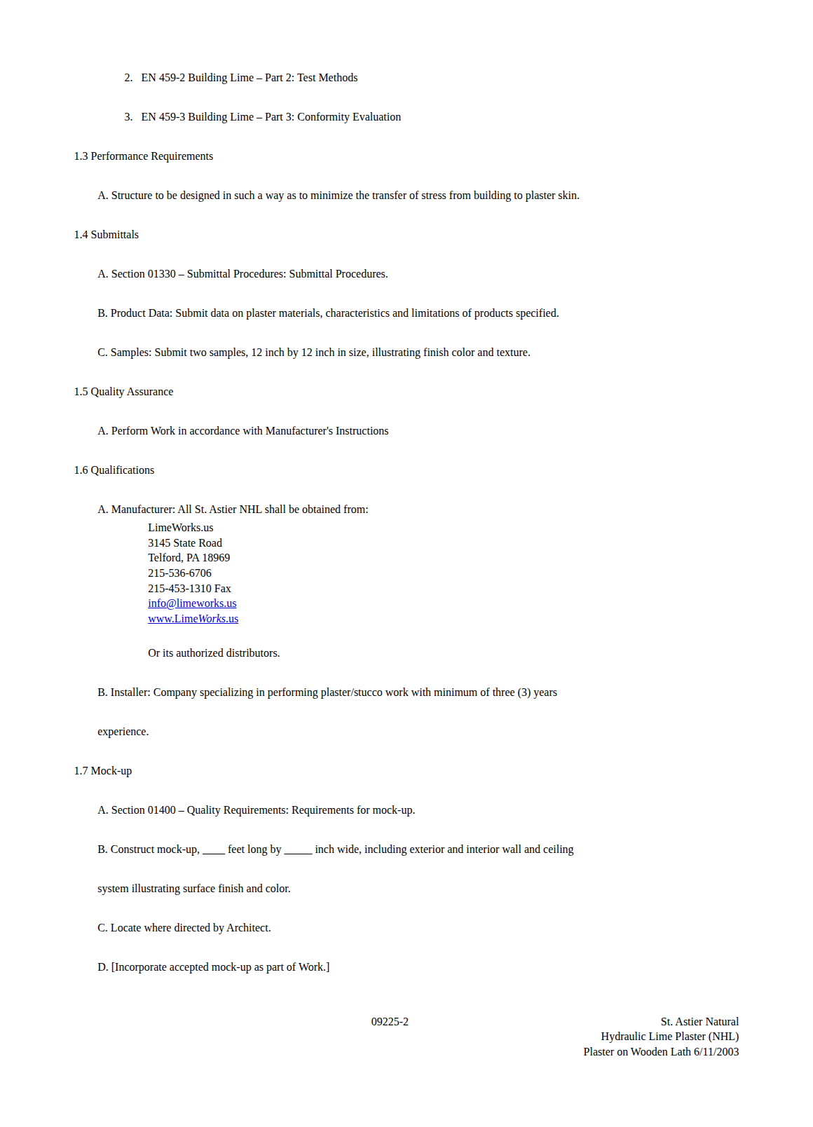2. EN 459-2 Building Lime – Part 2: Test Methods
3. EN 459-3 Building Lime – Part 3: Conformity Evaluation
1.3 Performance Requirements
A. Structure to be designed in such a way as to minimize the transfer of stress from building to plaster skin.
1.4 Submittals
A. Section 01330 – Submittal Procedures: Submittal Procedures.
B. Product Data: Submit data on plaster materials, characteristics and limitations of products specified.
C. Samples: Submit two samples, 12 inch by 12 inch in size, illustrating finish color and texture.
1.5 Quality Assurance
A. Perform Work in accordance with Manufacturer's Instructions
1.6 Qualifications
A. Manufacturer: All St. Astier NHL shall be obtained from:
LimeWorks.us
3145 State Road
Telford, PA 18969
215-536-6706
215-453-1310 Fax
info@limeworks.us
www.LimeWorks.us
Or its authorized distributors.
B. Installer: Company specializing in performing plaster/stucco work with minimum of three (3) years
experience.
1.7 Mock-up
A. Section 01400 – Quality Requirements: Requirements for mock-up.
B. Construct mock-up, ____ feet long by _____ inch wide, including exterior and interior wall and ceiling
system illustrating surface finish and color.
C. Locate where directed by Architect.
D. [Incorporate accepted mock-up as part of Work.]
09225-2
St. Astier Natural
Hydraulic Lime Plaster (NHL)
Plaster on Wooden Lath 6/11/2003